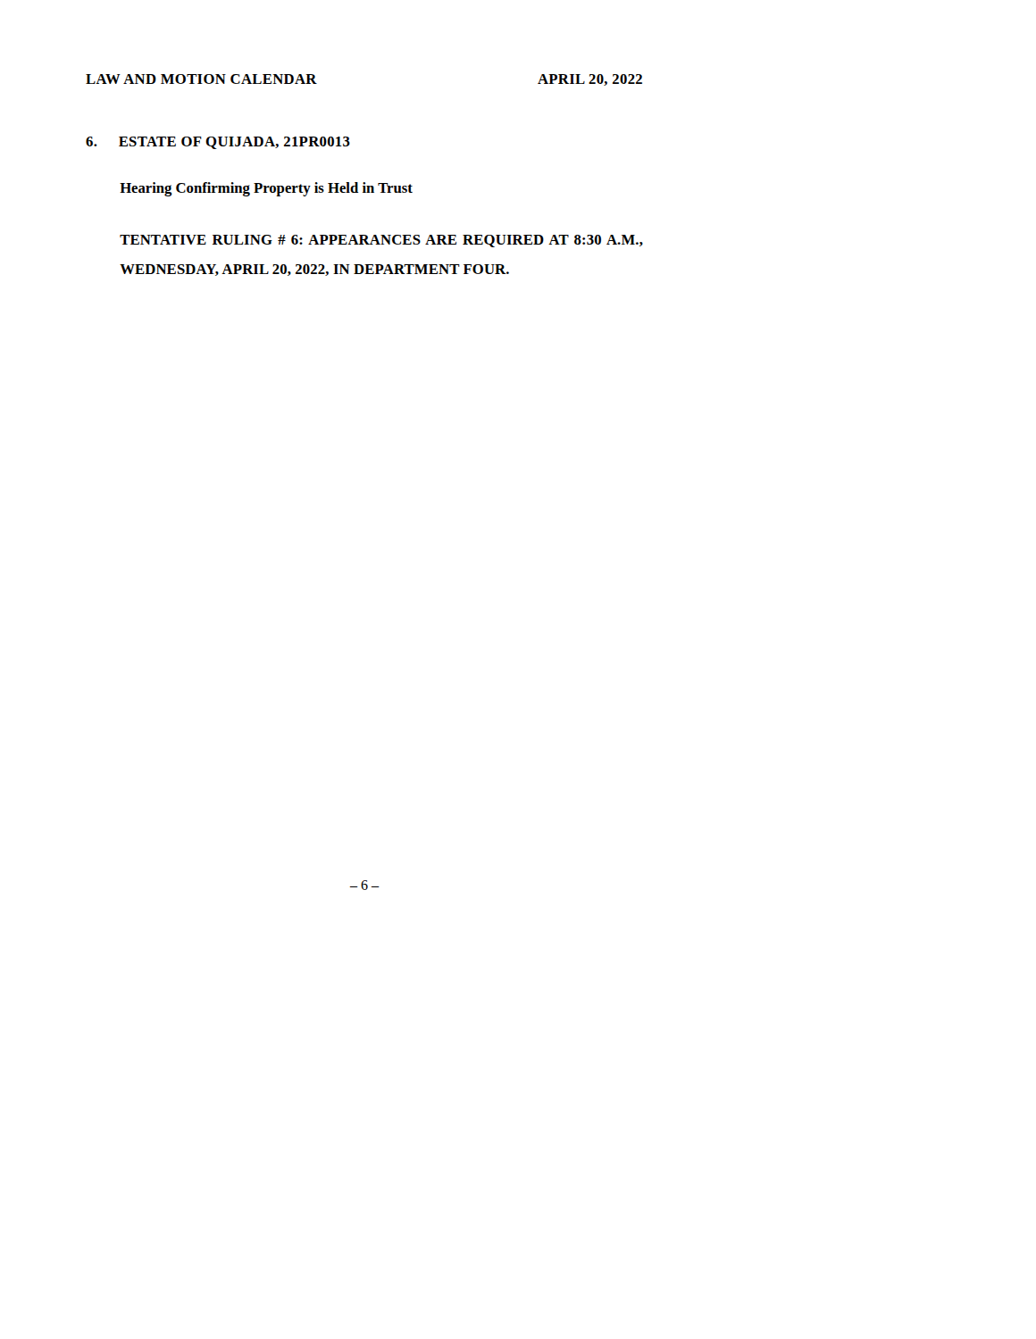LAW AND MOTION CALENDAR APRIL 20, 2022
6. ESTATE OF QUIJADA, 21PR0013
Hearing Confirming Property is Held in Trust
TENTATIVE RULING # 6: APPEARANCES ARE REQUIRED AT 8:30 A.M., WEDNESDAY, APRIL 20, 2022, IN DEPARTMENT FOUR.
– 6 –